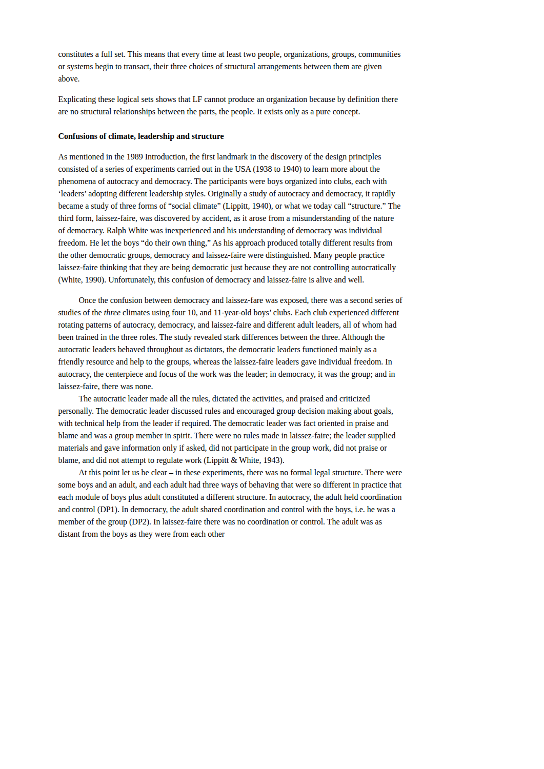constitutes a full set. This means that every time at least two people, organizations, groups, communities or systems begin to transact, their three choices of structural arrangements between them are given above.
Explicating these logical sets shows that LF cannot produce an organization because by definition there are no structural relationships between the parts, the people. It exists only as a pure concept.
Confusions of climate, leadership and structure
As mentioned in the 1989 Introduction, the first landmark in the discovery of the design principles consisted of a series of experiments carried out in the USA (1938 to 1940) to learn more about the phenomena of autocracy and democracy. The participants were boys organized into clubs, each with ‘leaders’ adopting different leadership styles. Originally a study of autocracy and democracy, it rapidly became a study of three forms of “social climate” (Lippitt, 1940), or what we today call “structure.” The third form, laissez-faire, was discovered by accident, as it arose from a misunderstanding of the nature of democracy. Ralph White was inexperienced and his understanding of democracy was individual freedom. He let the boys “do their own thing,” As his approach produced totally different results from the other democratic groups, democracy and laissez-faire were distinguished. Many people practice laissez-faire thinking that they are being democratic just because they are not controlling autocratically (White, 1990). Unfortunately, this confusion of democracy and laissez-faire is alive and well.
Once the confusion between democracy and laissez-fare was exposed, there was a second series of studies of the three climates using four 10, and 11-year-old boys’ clubs. Each club experienced different rotating patterns of autocracy, democracy, and laissez-faire and different adult leaders, all of whom had been trained in the three roles. The study revealed stark differences between the three. Although the autocratic leaders behaved throughout as dictators, the democratic leaders functioned mainly as a friendly resource and help to the groups, whereas the laissez-faire leaders gave individual freedom. In autocracy, the centerpiece and focus of the work was the leader; in democracy, it was the group; and in laissez-faire, there was none.
The autocratic leader made all the rules, dictated the activities, and praised and criticized personally. The democratic leader discussed rules and encouraged group decision making about goals, with technical help from the leader if required. The democratic leader was fact oriented in praise and blame and was a group member in spirit. There were no rules made in laissez-faire; the leader supplied materials and gave information only if asked, did not participate in the group work, did not praise or blame, and did not attempt to regulate work (Lippitt & White, 1943).
At this point let us be clear – in these experiments, there was no formal legal structure. There were some boys and an adult, and each adult had three ways of behaving that were so different in practice that each module of boys plus adult constituted a different structure. In autocracy, the adult held coordination and control (DP1). In democracy, the adult shared coordination and control with the boys, i.e. he was a member of the group (DP2). In laissez-faire there was no coordination or control. The adult was as distant from the boys as they were from each other